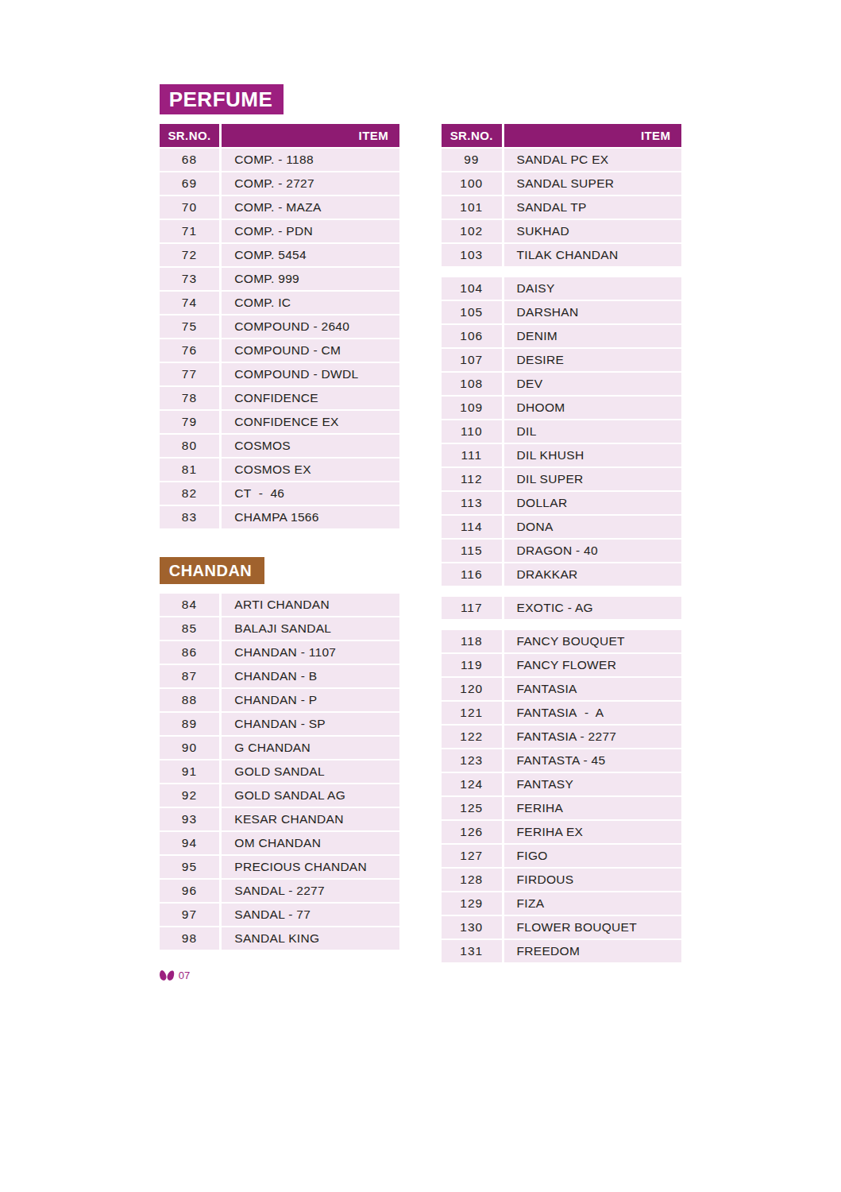PERFUME
| SR.NO. | ITEM |
| --- | --- |
| 68 | COMP. - 1188 |
| 69 | COMP. - 2727 |
| 70 | COMP. - MAZA |
| 71 | COMP. - PDN |
| 72 | COMP. 5454 |
| 73 | COMP. 999 |
| 74 | COMP. IC |
| 75 | COMPOUND - 2640 |
| 76 | COMPOUND - CM |
| 77 | COMPOUND - DWDL |
| 78 | CONFIDENCE |
| 79 | CONFIDENCE EX |
| 80 | COSMOS |
| 81 | COSMOS EX |
| 82 | CT - 46 |
| 83 | CHAMPA 1566 |
CHANDAN
| 84 | ARTI CHANDAN |
| 85 | BALAJI SANDAL |
| 86 | CHANDAN - 1107 |
| 87 | CHANDAN - B |
| 88 | CHANDAN - P |
| 89 | CHANDAN - SP |
| 90 | G CHANDAN |
| 91 | GOLD SANDAL |
| 92 | GOLD SANDAL AG |
| 93 | KESAR CHANDAN |
| 94 | OM CHANDAN |
| 95 | PRECIOUS CHANDAN |
| 96 | SANDAL - 2277 |
| 97 | SANDAL - 77 |
| 98 | SANDAL KING |
| SR.NO. | ITEM |
| --- | --- |
| 99 | SANDAL PC EX |
| 100 | SANDAL SUPER |
| 101 | SANDAL TP |
| 102 | SUKHAD |
| 103 | TILAK CHANDAN |
| 104 | DAISY |
| 105 | DARSHAN |
| 106 | DENIM |
| 107 | DESIRE |
| 108 | DEV |
| 109 | DHOOM |
| 110 | DIL |
| 111 | DIL KHUSH |
| 112 | DIL SUPER |
| 113 | DOLLAR |
| 114 | DONA |
| 115 | DRAGON - 40 |
| 116 | DRAKKAR |
| 117 | EXOTIC - AG |
| 118 | FANCY BOUQUET |
| 119 | FANCY FLOWER |
| 120 | FANTASIA |
| 121 | FANTASIA - A |
| 122 | FANTASIA - 2277 |
| 123 | FANTASTA - 45 |
| 124 | FANTASY |
| 125 | FERIHA |
| 126 | FERIHA EX |
| 127 | FIGO |
| 128 | FIRDOUS |
| 129 | FIZA |
| 130 | FLOWER BOUQUET |
| 131 | FREEDOM |
07